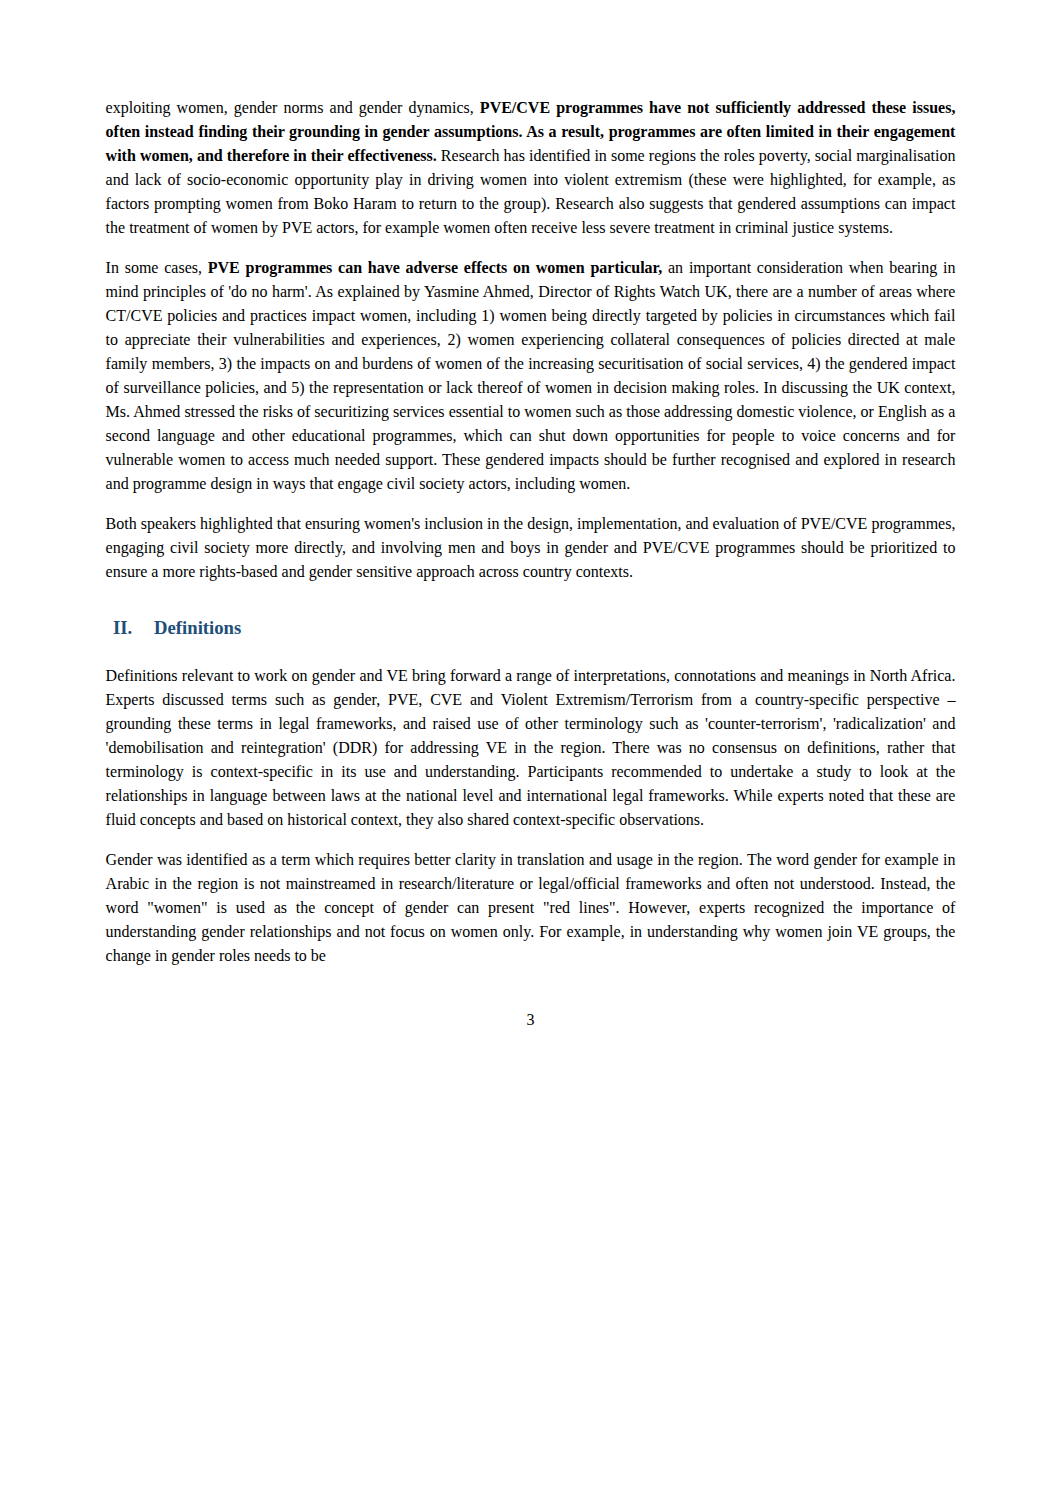exploiting women, gender norms and gender dynamics, PVE/CVE programmes have not sufficiently addressed these issues, often instead finding their grounding in gender assumptions. As a result, programmes are often limited in their engagement with women, and therefore in their effectiveness. Research has identified in some regions the roles poverty, social marginalisation and lack of socio-economic opportunity play in driving women into violent extremism (these were highlighted, for example, as factors prompting women from Boko Haram to return to the group). Research also suggests that gendered assumptions can impact the treatment of women by PVE actors, for example women often receive less severe treatment in criminal justice systems.
In some cases, PVE programmes can have adverse effects on women particular, an important consideration when bearing in mind principles of 'do no harm'. As explained by Yasmine Ahmed, Director of Rights Watch UK, there are a number of areas where CT/CVE policies and practices impact women, including 1) women being directly targeted by policies in circumstances which fail to appreciate their vulnerabilities and experiences, 2) women experiencing collateral consequences of policies directed at male family members, 3) the impacts on and burdens of women of the increasing securitisation of social services, 4) the gendered impact of surveillance policies, and 5) the representation or lack thereof of women in decision making roles. In discussing the UK context, Ms. Ahmed stressed the risks of securitizing services essential to women such as those addressing domestic violence, or English as a second language and other educational programmes, which can shut down opportunities for people to voice concerns and for vulnerable women to access much needed support. These gendered impacts should be further recognised and explored in research and programme design in ways that engage civil society actors, including women.
Both speakers highlighted that ensuring women's inclusion in the design, implementation, and evaluation of PVE/CVE programmes, engaging civil society more directly, and involving men and boys in gender and PVE/CVE programmes should be prioritized to ensure a more rights-based and gender sensitive approach across country contexts.
II. Definitions
Definitions relevant to work on gender and VE bring forward a range of interpretations, connotations and meanings in North Africa. Experts discussed terms such as gender, PVE, CVE and Violent Extremism/Terrorism from a country-specific perspective – grounding these terms in legal frameworks, and raised use of other terminology such as 'counter-terrorism', 'radicalization' and 'demobilisation and reintegration' (DDR) for addressing VE in the region. There was no consensus on definitions, rather that terminology is context-specific in its use and understanding. Participants recommended to undertake a study to look at the relationships in language between laws at the national level and international legal frameworks. While experts noted that these are fluid concepts and based on historical context, they also shared context-specific observations.
Gender was identified as a term which requires better clarity in translation and usage in the region. The word gender for example in Arabic in the region is not mainstreamed in research/literature or legal/official frameworks and often not understood. Instead, the word "women" is used as the concept of gender can present "red lines". However, experts recognized the importance of understanding gender relationships and not focus on women only. For example, in understanding why women join VE groups, the change in gender roles needs to be
3